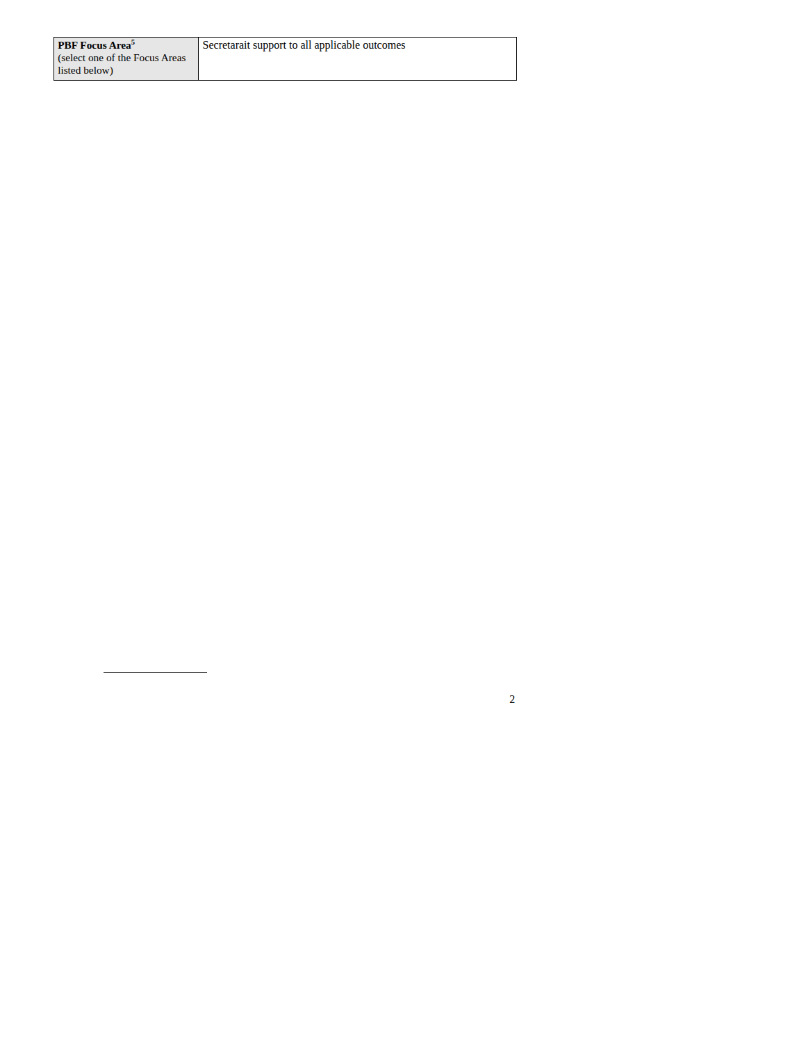| PBF Focus Area 5 (select one of the Focus Areas listed below) | Secretarait support to all applicable outcomes |
2